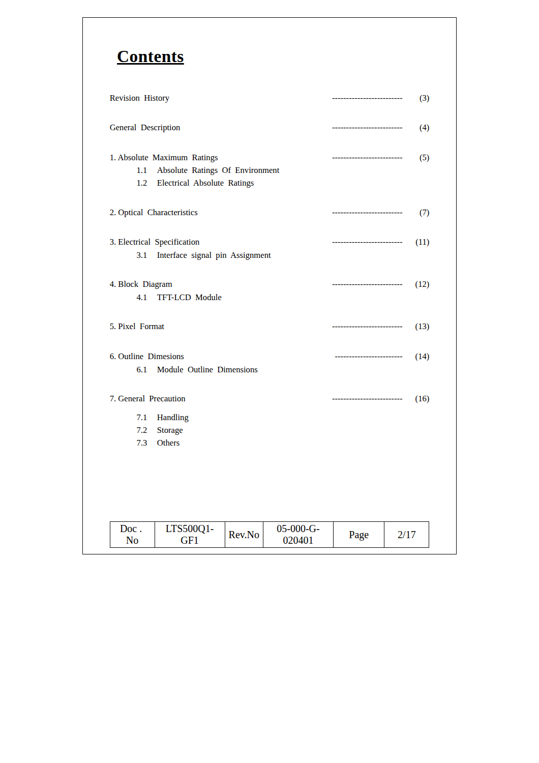Contents
Revision History ------------------------- (3)
General Description ------------------------- (4)
1. Absolute Maximum Ratings ------------------------- (5)
1.1 Absolute Ratings Of Environment
1.2 Electrical Absolute Ratings
2. Optical Characteristics ------------------------- (7)
3. Electrical Specification ------------------------- (11)
3.1 Interface signal pin Assignment
4. Block Diagram ------------------------- (12)
4.1 TFT-LCD Module
5. Pixel Format ------------------------- (13)
6. Outline Dimesions ------------------------ (14)
6.1 Module Outline Dimensions
7. General Precaution ------------------------- (16)
7.1 Handling
7.2 Storage
7.3 Others
| Doc . No | LTS500Q1-GF1 | Rev.No | 05-000-G-020401 | Page | 2/17 |